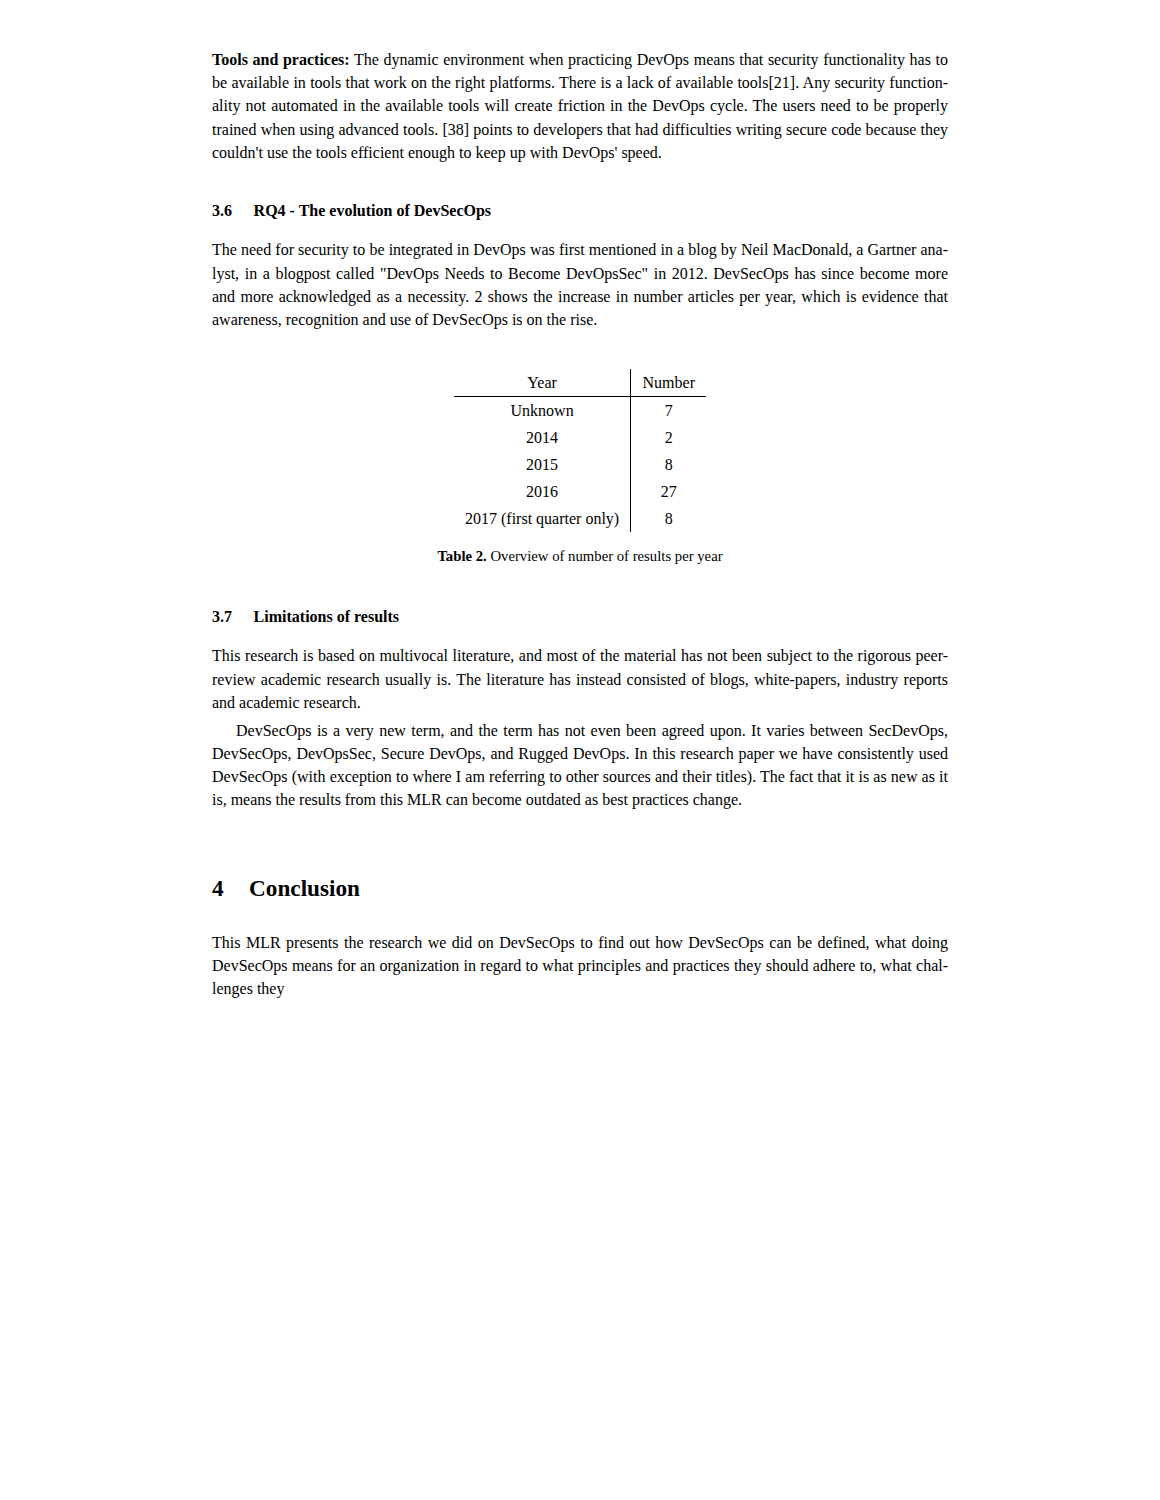Tools and practices: The dynamic environment when practicing DevOps means that security functionality has to be available in tools that work on the right platforms. There is a lack of available tools[21]. Any security functionality not automated in the available tools will create friction in the DevOps cycle. The users need to be properly trained when using advanced tools. [38] points to developers that had difficulties writing secure code because they couldn't use the tools efficient enough to keep up with DevOps' speed.
3.6 RQ4 - The evolution of DevSecOps
The need for security to be integrated in DevOps was first mentioned in a blog by Neil MacDonald, a Gartner analyst, in a blogpost called "DevOps Needs to Become DevOpsSec" in 2012. DevSecOps has since become more and more acknowledged as a necessity. 2 shows the increase in number articles per year, which is evidence that awareness, recognition and use of DevSecOps is on the rise.
| Year | Number |
| --- | --- |
| Unknown | 7 |
| 2014 | 2 |
| 2015 | 8 |
| 2016 | 27 |
| 2017 (first quarter only) | 8 |
Table 2. Overview of number of results per year
3.7 Limitations of results
This research is based on multivocal literature, and most of the material has not been subject to the rigorous peer-review academic research usually is. The literature has instead consisted of blogs, white-papers, industry reports and academic research.
DevSecOps is a very new term, and the term has not even been agreed upon. It varies between SecDevOps, DevSecOps, DevOpsSec, Secure DevOps, and Rugged DevOps. In this research paper we have consistently used DevSecOps (with exception to where I am referring to other sources and their titles). The fact that it is as new as it is, means the results from this MLR can become outdated as best practices change.
4 Conclusion
This MLR presents the research we did on DevSecOps to find out how DevSecOps can be defined, what doing DevSecOps means for an organization in regard to what principles and practices they should adhere to, what challenges they